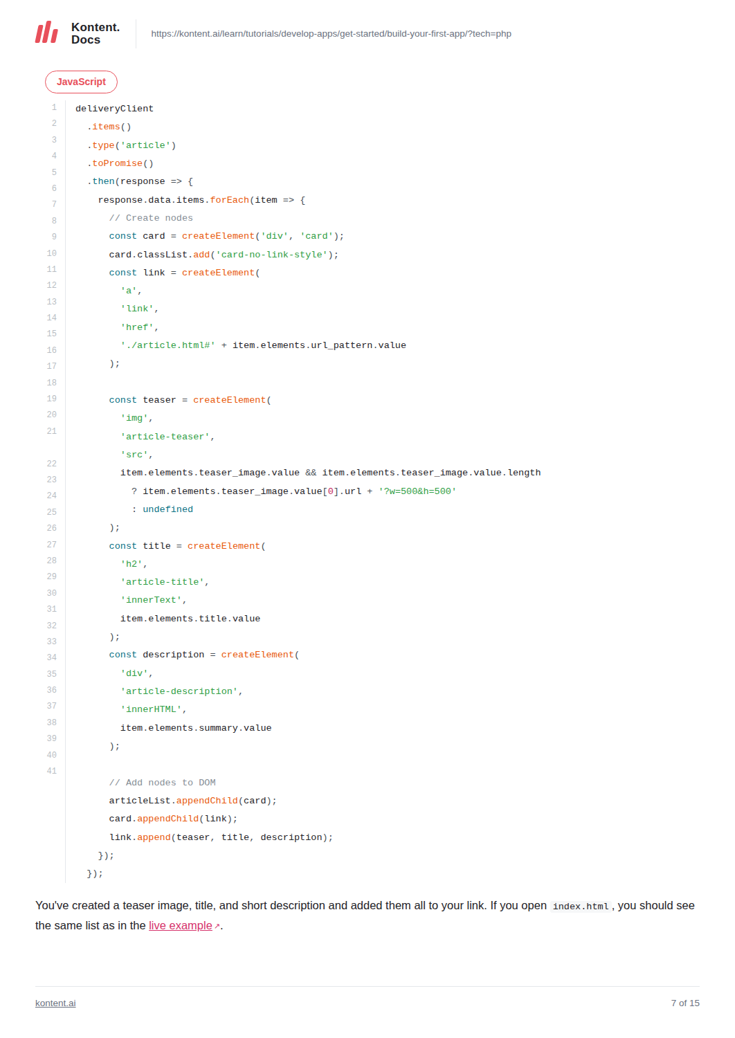Kontent. Docs
https://kontent.ai/learn/tutorials/develop-apps/get-started/build-your-first-app/?tech=php
JavaScript
1
2
3
4
5
6
7
8
9
10
11
12
13
14
15
16
17
18
19
20
21
22
23
24
25
26
27
28
29
30
31
32
33
34
35
36
37
38
39
40
41
deliveryClient
. items()
. type('article')
. toPromise()
. then(response => {
response. data. items. forEach(item => {
// Create nodes
const card = createElement('div', 'card');
card. classList. add('card-no-link-style');
const link = createElement(
'a',
'link',
'href',
'./article.html#' + item. elements. url_pattern. value
);
const teaser = createElement(
'img',
'article-teaser',
'src',
item. elements. teaser_image. value && item. elements. teaser_image. value. length
? item. elements. teaser_image. value[0]. url + '?w=500&h=500'
: undefined
);
const title = createElement(
'h2',
'article-title',
'innerText',
item. elements. title. value
);
const description = createElement(
'div',
'article-description',
'innerHTML',
item. elements. summary. value
);
// Add nodes to DOM
articleList. appendChild(card);
card. appendChild(link);
link. append(teaser, title, description);
});
});
You've created a teaser image, title, and short description and added them all to your link. If you open index.html, you should see the same list as in the live example↗.
kontent.ai 7 of 15